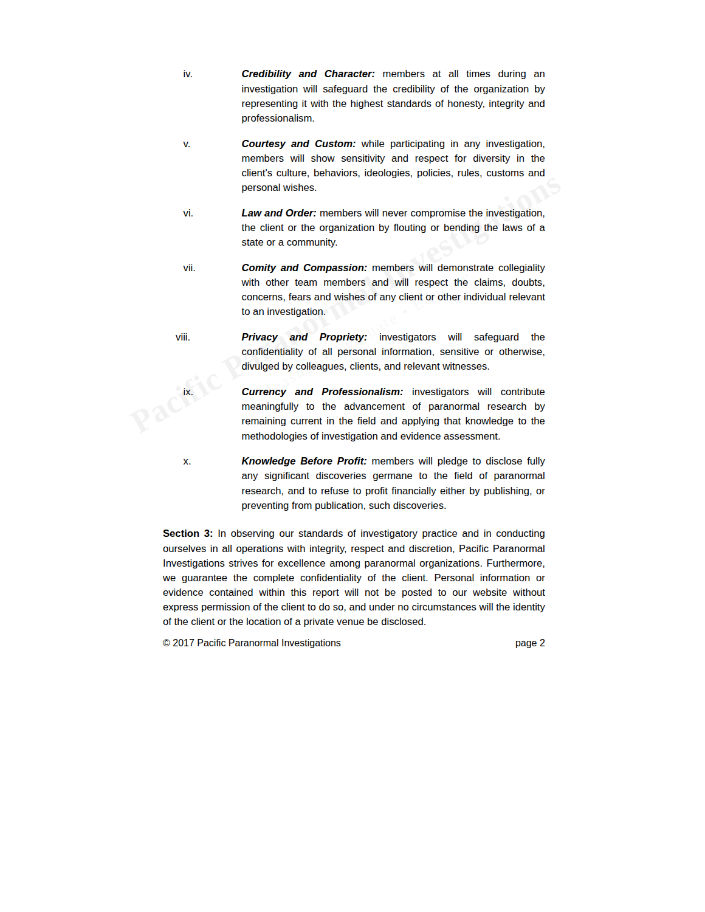Pacific Paranormal Investigations Measure • Evaluate • Educate
iv. Credibility and Character: members at all times during an investigation will safeguard the credibility of the organization by representing it with the highest standards of honesty, integrity and professionalism.
v. Courtesy and Custom: while participating in any investigation, members will show sensitivity and respect for diversity in the client's culture, behaviors, ideologies, policies, rules, customs and personal wishes.
vi. Law and Order: members will never compromise the investigation, the client or the organization by flouting or bending the laws of a state or a community.
vii. Comity and Compassion: members will demonstrate collegiality with other team members and will respect the claims, doubts, concerns, fears and wishes of any client or other individual relevant to an investigation.
viii. Privacy and Propriety: investigators will safeguard the confidentiality of all personal information, sensitive or otherwise, divulged by colleagues, clients, and relevant witnesses.
ix. Currency and Professionalism: investigators will contribute meaningfully to the advancement of paranormal research by remaining current in the field and applying that knowledge to the methodologies of investigation and evidence assessment.
x. Knowledge Before Profit: members will pledge to disclose fully any significant discoveries germane to the field of paranormal research, and to refuse to profit financially either by publishing, or preventing from publication, such discoveries.
Section 3: In observing our standards of investigatory practice and in conducting ourselves in all operations with integrity, respect and discretion, Pacific Paranormal Investigations strives for excellence among paranormal organizations. Furthermore, we guarantee the complete confidentiality of the client. Personal information or evidence contained within this report will not be posted to our website without express permission of the client to do so, and under no circumstances will the identity of the client or the location of a private venue be disclosed.
© 2017 Pacific Paranormal Investigations page 2